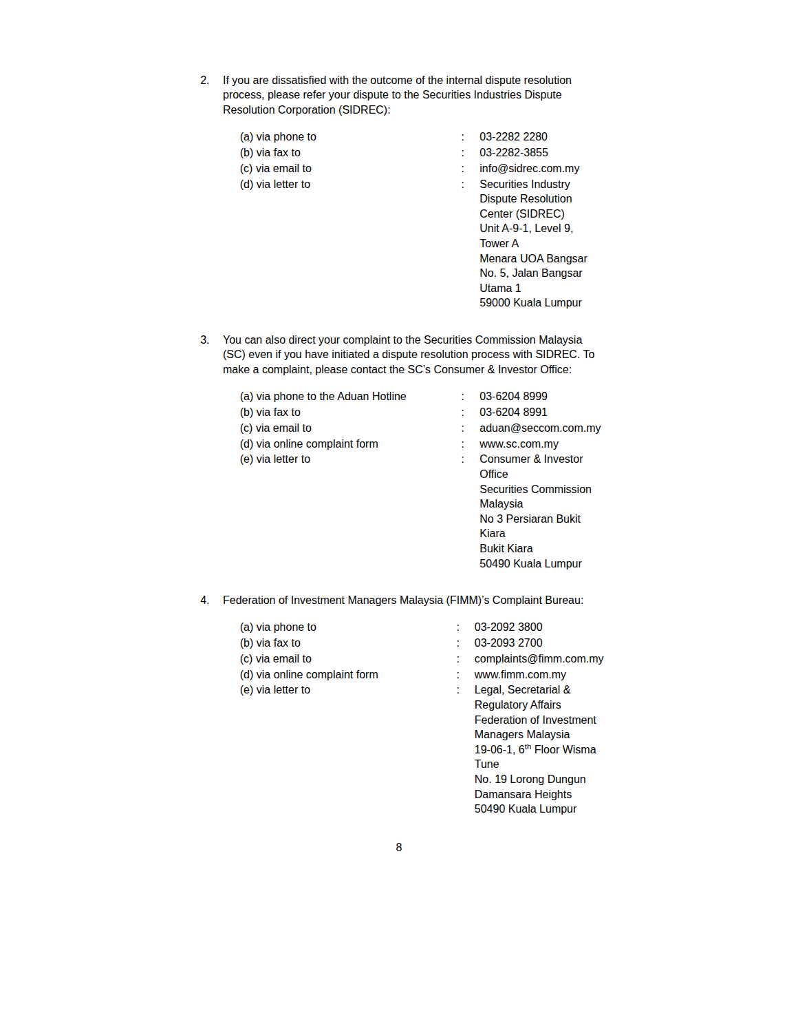If you are dissatisfied with the outcome of the internal dispute resolution process, please refer your dispute to the Securities Industries Dispute Resolution Corporation (SIDREC):
| (a) via phone to | : | 03-2282 2280 |
| (b) via fax to | : | 03-2282-3855 |
| (c) via email to | : | info@sidrec.com.my |
| (d) via letter to | : | Securities Industry Dispute Resolution Center (SIDREC) Unit A-9-1, Level 9, Tower A Menara UOA Bangsar No. 5, Jalan Bangsar Utama 1 59000 Kuala Lumpur |
You can also direct your complaint to the Securities Commission Malaysia (SC) even if you have initiated a dispute resolution process with SIDREC. To make a complaint, please contact the SC’s Consumer & Investor Office:
| (a) via phone to the Aduan Hotline | : | 03-6204 8999 |
| (b) via fax to | : | 03-6204 8991 |
| (c) via email to | : | aduan@seccom.com.my |
| (d) via online complaint form | : | www.sc.com.my |
| (e) via letter to | : | Consumer & Investor Office Securities Commission Malaysia No 3 Persiaran Bukit Kiara Bukit Kiara 50490 Kuala Lumpur |
Federation of Investment Managers Malaysia (FIMM)’s Complaint Bureau:
| (a) via phone to | : | 03-2092 3800 |
| (b) via fax to | : | 03-2093 2700 |
| (c) via email to | : | complaints@fimm.com.my |
| (d) via online complaint form | : | www.fimm.com.my |
| (e) via letter to | : | Legal, Secretarial & Regulatory Affairs Federation of Investment Managers Malaysia 19-06-1, 6 th Floor Wisma Tune No. 19 Lorong Dungun Damansara Heights 50490 Kuala Lumpur |
8